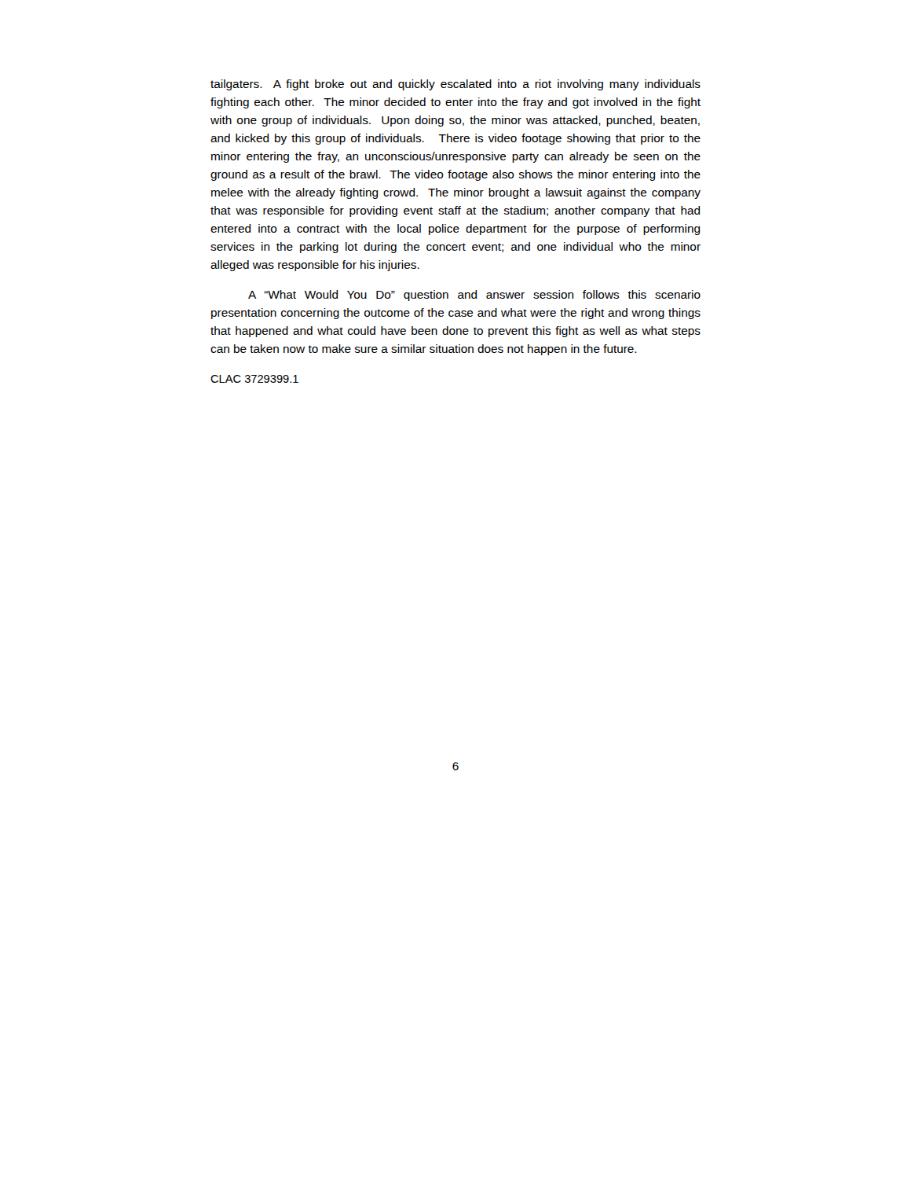tailgaters. A fight broke out and quickly escalated into a riot involving many individuals fighting each other. The minor decided to enter into the fray and got involved in the fight with one group of individuals. Upon doing so, the minor was attacked, punched, beaten, and kicked by this group of individuals. There is video footage showing that prior to the minor entering the fray, an unconscious/unresponsive party can already be seen on the ground as a result of the brawl. The video footage also shows the minor entering into the melee with the already fighting crowd. The minor brought a lawsuit against the company that was responsible for providing event staff at the stadium; another company that had entered into a contract with the local police department for the purpose of performing services in the parking lot during the concert event; and one individual who the minor alleged was responsible for his injuries.
A “What Would You Do” question and answer session follows this scenario presentation concerning the outcome of the case and what were the right and wrong things that happened and what could have been done to prevent this fight as well as what steps can be taken now to make sure a similar situation does not happen in the future.
CLAC 3729399.1
6